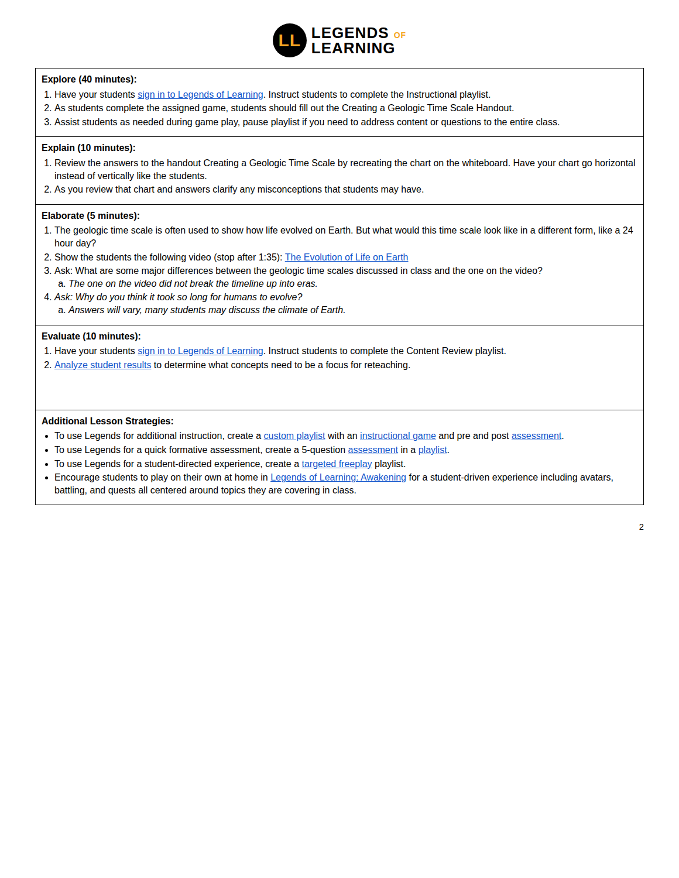LL LEGENDS OF
LEARNING
| Explore (40 minutes): Have your students sign in to Legends of Learning . Instruct students to complete the Instructional playlist. As students complete the assigned game, students should fill out the Creating a Geologic Time Scale Handout. Assist students as needed during game play, pause playlist if you need to address content or questions to the entire class. |
| Explain (10 minutes): Review the answers to the handout Creating a Geologic Time Scale by recreating the chart on the whiteboard. Have your chart go horizontal instead of vertically like the students. As you review that chart and answers clarify any misconceptions that students may have. |
| Elaborate (5 minutes): The geologic time scale is often used to show how life evolved on Earth. But what would this time scale look like in a different form, like a 24 hour day? Show the students the following video (stop after 1:35): The Evolution of Life on Earth Ask: What are some major differences between the geologic time scales discussed in class and the one on the video? The one on the video did not break the timeline up into eras. Ask: Why do you think it took so long for humans to evolve? Answers will vary, many students may discuss the climate of Earth. |
| Evaluate (10 minutes): Have your students sign in to Legends of Learning . Instruct students to complete the Content Review playlist. Analyze student results to determine what concepts need to be a focus for reteaching. |
| Additional Lesson Strategies: To use Legends for additional instruction, create a custom playlist with an instructional game and pre and post assessment . To use Legends for a quick formative assessment, create a 5-question assessment in a playlist . To use Legends for a student-directed experience, create a targeted freeplay playlist. Encourage students to play on their own at home in Legends of Learning: Awakening for a student-driven experience including avatars, battling, and quests all centered around topics they are covering in class. |
2